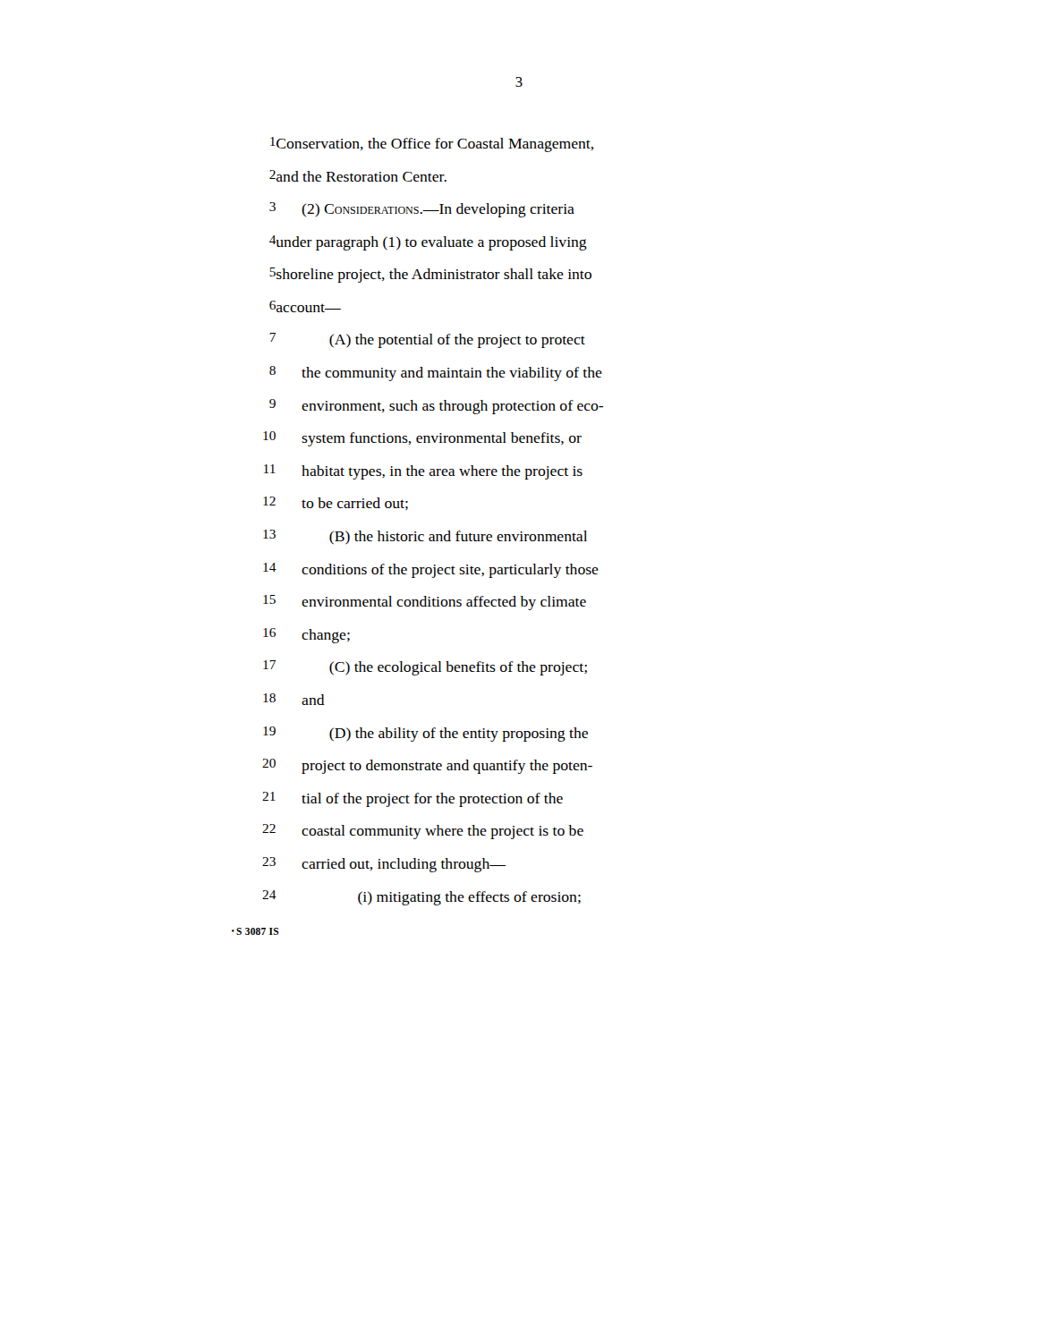3
| 1 | Conservation, the Office for Coastal Management, |
| 2 | and the Restoration Center. |
| 3 | (2) Considerations. —In developing criteria |
| 4 | under paragraph (1) to evaluate a proposed living |
| 5 | shoreline project, the Administrator shall take into |
| 6 | account— |
| 7 | (A) the potential of the project to protect |
| 8 | the community and maintain the viability of the |
| 9 | environment, such as through protection of eco- |
| 10 | system functions, environmental benefits, or |
| 11 | habitat types, in the area where the project is |
| 12 | to be carried out; |
| 13 | (B) the historic and future environmental |
| 14 | conditions of the project site, particularly those |
| 15 | environmental conditions affected by climate |
| 16 | change; |
| 17 | (C) the ecological benefits of the project; |
| 18 | and |
| 19 | (D) the ability of the entity proposing the |
| 20 | project to demonstrate and quantify the poten- |
| 21 | tial of the project for the protection of the |
| 22 | coastal community where the project is to be |
| 23 | carried out, including through— |
| 24 | (i) mitigating the effects of erosion; |
•S 3087 IS